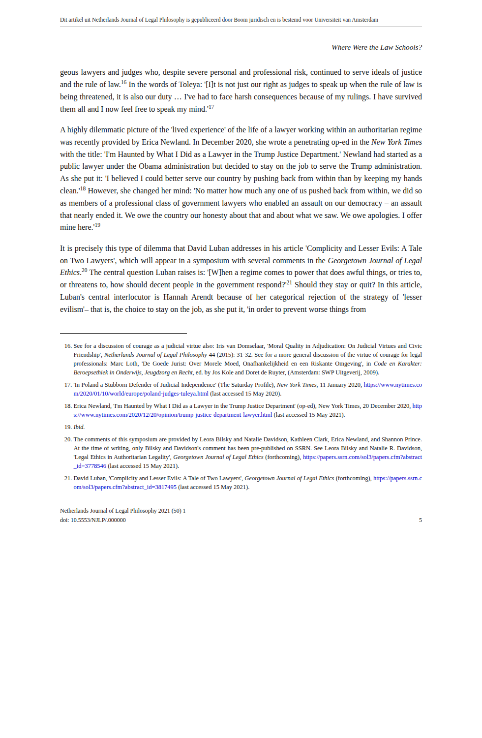Dit artikel uit Netherlands Journal of Legal Philosophy is gepubliceerd door Boom juridisch en is bestemd voor Universiteit van Amsterdam
Where Were the Law Schools?
geous lawyers and judges who, despite severe personal and professional risk, continued to serve ideals of justice and the rule of law.16 In the words of Toleya: '[I]t is not just our right as judges to speak up when the rule of law is being threatened, it is also our duty … I've had to face harsh consequences because of my rulings. I have survived them all and I now feel free to speak my mind.'17
A highly dilemmatic picture of the 'lived experience' of the life of a lawyer working within an authoritarian regime was recently provided by Erica Newland. In December 2020, she wrote a penetrating op-ed in the New York Times with the title: 'I'm Haunted by What I Did as a Lawyer in the Trump Justice Department.' Newland had started as a public lawyer under the Obama administration but decided to stay on the job to serve the Trump administration. As she put it: 'I believed I could better serve our country by pushing back from within than by keeping my hands clean.'18 However, she changed her mind: 'No matter how much any one of us pushed back from within, we did so as members of a professional class of government lawyers who enabled an assault on our democracy – an assault that nearly ended it. We owe the country our honesty about that and about what we saw. We owe apologies. I offer mine here.'19
It is precisely this type of dilemma that David Luban addresses in his article 'Complicity and Lesser Evils: A Tale on Two Lawyers', which will appear in a symposium with several comments in the Georgetown Journal of Legal Ethics.20 The central question Luban raises is: '[W]hen a regime comes to power that does awful things, or tries to, or threatens to, how should decent people in the government respond?'21 Should they stay or quit? In this article, Luban's central interlocutor is Hannah Arendt because of her categorical rejection of the strategy of 'lesser evilism'– that is, the choice to stay on the job, as she put it, 'in order to prevent worse things from
See for a discussion of courage as a judicial virtue also: Iris van Domselaar, 'Moral Quality in Adjudication: On Judicial Virtues and Civic Friendship', Netherlands Journal of Legal Philosophy 44 (2015): 31-32. See for a more general discussion of the virtue of courage for legal professionals: Marc Loth, 'De Goede Jurist: Over Morele Moed, Onafhankelijkheid en een Riskante Omgeving', in Code en Karakter: Beroepsethiek in Onderwijs, Jeugdzorg en Recht, ed. by Jos Kole and Doret de Ruyter, (Amsterdam: SWP Uitgeverij, 2009).
'In Poland a Stubborn Defender of Judicial Independence' (The Saturday Profile), New York Times, 11 January 2020, https://www.nytimes.com/2020/01/10/world/europe/poland-judges-tuleya.html (last accessed 15 May 2020).
Erica Newland, 'I'm Haunted by What I Did as a Lawyer in the Trump Justice Department' (op-ed), New York Times, 20 December 2020, https://www.nytimes.com/2020/12/20/opinion/trump-justice-department-lawyer.html (last accessed 15 May 2021).
Ibid.
The comments of this symposium are provided by Leora Bilsky and Natalie Davidson, Kathleen Clark, Erica Newland, and Shannon Prince. At the time of writing, only Bilsky and Davidson's comment has been pre-published on SSRN. See Leora Bilsky and Natalie R. Davidson, 'Legal Ethics in Authoritarian Legality', Georgetown Journal of Legal Ethics (forthcoming), https://papers.ssrn.com/sol3/papers.cfm?abstract_id=3778546 (last accessed 15 May 2021).
David Luban, 'Complicity and Lesser Evils: A Tale of Two Lawyers', Georgetown Journal of Legal Ethics (forthcoming), https://papers.ssrn.com/sol3/papers.cfm?abstract_id=3817495 (last accessed 15 May 2021).
Netherlands Journal of Legal Philosophy 2021 (50) 1
doi: 10.5553/NJLP/.000000
5